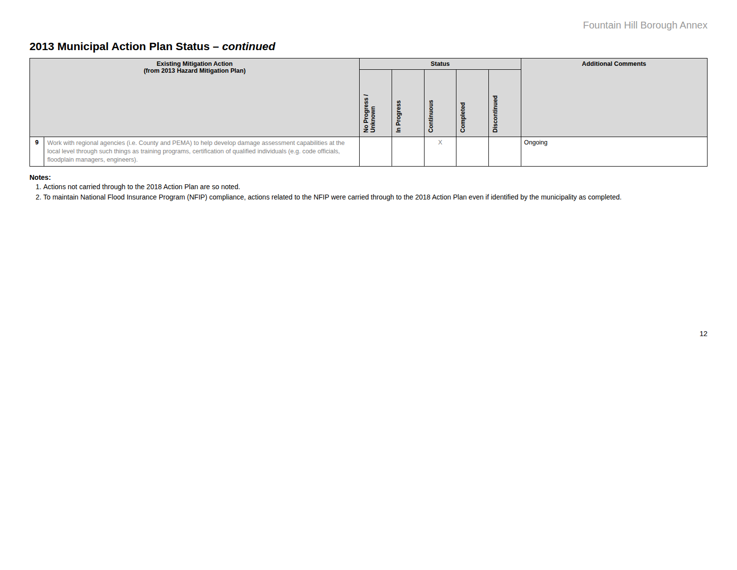Fountain Hill Borough Annex
2013 Municipal Action Plan Status – continued
| Existing Mitigation Action (from 2013 Hazard Mitigation Plan) | Status | Additional Comments |
| --- | --- | --- |
| No Progress / Unknown | In Progress | Continuous | Completed | Discontinued |
| 9 | Work with regional agencies (i.e. County and PEMA) to help develop damage assessment capabilities at the local level through such things as training programs, certification of qualified individuals (e.g. code officials, floodplain managers, engineers). | | | X | | | Ongoing |
Notes:
Actions not carried through to the 2018 Action Plan are so noted.
To maintain National Flood Insurance Program (NFIP) compliance, actions related to the NFIP were carried through to the 2018 Action Plan even if identified by the municipality as completed.
12